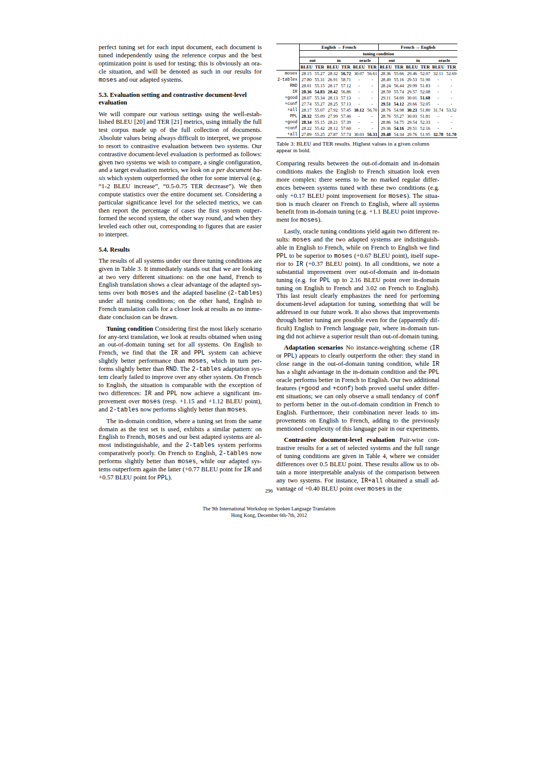perfect tuning set for each input document, each document is tuned independently using the reference corpus and the best optimization point is used for testing; this is obviously an oracle situation, and will be denoted as such in our results for moses and our adapted systems.
5.3. Evaluation setting and contrastive document-level evaluation
We will compare our various settings using the well-established BLEU [20] and TER [21] metrics, using initially the full test corpus made up of the full collection of documents. Absolute values being always difficult to interpret, we propose to resort to contrastive evaluation between two systems. Our contrastive document-level evaluation is performed as follows: given two systems we wish to compare, a single configuration, and a target evaluation metrics, we look on a per document basis which system outperformed the other for some interval (e.g. “1-2 BLEU increase”, “0.5-0.75 TER decrease”). We then compute statistics over the entire document set. Considering a particular significance level for the selected metrics, we can then report the percentage of cases the first system outperformed the second system, the other way round, and when they leveled each other out, corresponding to figures that are easier to interpret.
5.4. Results
The results of all systems under our three tuning conditions are given in Table 3. It immediately stands out that we are looking at two very different situations: on the one hand, French to English translation shows a clear advantage of the adapted systems over both moses and the adapted baseline (2-tables) under all tuning conditions; on the other hand, English to French translation calls for a closer look at results as no immediate conclusion can be drawn.
Tuning condition Considering first the most likely scenario for any-text translation, we look at results obtained when using an out-of-domain tuning set for all systems. On English to French, we find that the IR and PPL system can achieve slightly better performance than moses, which in turn performs slightly better than RND. The 2-tables adaptation system clearly failed to improve over any other system. On French to English, the situation is comparable with the exception of two differences: IR and PPL now achieve a significant improvement over moses (resp. +1.15 and +1.12 BLEU point), and 2-tables now performs slightly better than moses.
The in-domain condition, where a tuning set from the same domain as the test set is used, exhibits a similar pattern: on English to French, moses and our best adapted systems are almost indistinguishable, and the 2-tables system performs comparatively poorly. On French to English, 2-tables now performs slightly better than moses, while our adapted systems outperform again the latter (+0.77 BLEU point for IR and +0.57 BLEU point for PPL).
| | English → French | French → English |
| | tuning condition |
| | out | in | oracle | out | in | oracle |
| | BLEU | TER | BLEU | TER | BLEU | TER | BLEU | TER | BLEU | TER | BLEU | TER |
| moses | 28.15 | 55.27 | 28.32 | 56.72 | 30.07 | 56.61 | 28.36 | 55.66 | 29.46 | 52.07 | 32.11 | 52.69 |
| 2-tables | 27.80 | 55.31 | 26.91 | 58.71 | - | - | 28.49 | 55.16 | 29.53 | 51.90 | - | - |
| RND | 28.01 | 55.15 | 28.17 | 57.12 | - | - | 28.24 | 56.44 | 29.99 | 51.83 | - | - |
| IR | 28.36 | 54.83 | 28.42 | 56.86 | - | - | 28.59 | 55.74 | 29.57 | 52.08 | - | - |
| +good | 28.07 | 55.34 | 28.13 | 57.13 | - | - | 29.11 | 54.69 | 30.01 | 51.68 | - | - |
| +conf | 27.74 | 55.27 | 28.25 | 57.13 | - | - | 29.51 | 54.12 | 29.66 | 52.05 | - | - |
| +all | 28.17 | 55.07 | 27.92 | 57.45 | 30.12 | 56.70 | 28.76 | 54.98 | 30.23 | 51.80 | 31.74 | 53.52 |
| PPL | 28.32 | 55.09 | 27.99 | 57.46 | - | - | 28.76 | 55.27 | 30.03 | 51.81 | - | - |
| +good | 28.34 | 55.15 | 28.21 | 57.39 | - | - | 28.86 | 54.75 | 29.54 | 52.33 | - | - |
| +conf | 28.22 | 55.42 | 28.12 | 57.60 | - | - | 29.36 | 54.16 | 29.51 | 52.16 | - | - |
| +all | 27.89 | 55.25 | 27.87 | 57.74 | 30.03 | 56.33 | 29.48 | 54.34 | 29.76 | 51.95 | 32.78 | 51.70 |
Table 3: BLEU and TER results. Highest values in a given column appear in bold.
Comparing results between the out-of-domain and in-domain conditions makes the English to French situation look even more complex: there seems to be no marked regular differences between systems tuned with these two conditions (e.g. only +0.17 BLEU point improvement for moses). The situation is much clearer on French to English, where all systems benefit from in-domain tuning (e.g. +1.1 BLEU point improvement for moses).
Lastly, oracle tuning conditions yield again two different results: moses and the two adapted systems are indistinguishable in English to French, while on French to English we find PPL to be superior to moses (+0.67 BLEU point), itself superior to IR (+0.37 BLEU point). In all conditions, we note a substantial improvement over out-of-domain and in-domain tuning (e.g. for PPL up to 2.16 BLEU point over in-domain tuning on English to French and 3.02 on French to English). This last result clearly emphasizes the need for performing document-level adaptation for tuning, something that will be addressed in our future work. It also shows that improvements through better tuning are possible even for the (apparently difficult) English to French language pair, where in-domain tuning did not achieve a superior result than out-of-domain tuning.
Adaptation scenarios No instance-weighting scheme (IR or PPL) appears to clearly outperform the other: they stand in close range in the out-of-domain tuning condition, while IR has a slight advantage in the in-domain condition and the PPL oracle performs better in French to English. Our two additional features (+good and +conf) both proved useful under different situations; we can only observe a small tendancy of conf to perform better in the out-of-domain condition in French to English. Furthermore, their combination never leads to improvements on English to French, adding to the previously mentioned complexity of this language pair in our experiments.
Contrastive document-level evaluation Pair-wise contrastive results for a set of selected systems and the full range of tuning conditions are given in Table 4, where we consider differences over 0.5 BLEU point. These results allow us to obtain a more interpretable analysis of the comparison between any two systems. For instance, IR+all obtained a small advantage of +0.40 BLEU point over moses in the
296
The 9th International Workshop on Spoken Language Translation
Hong Kong, December 6th-7th, 2012